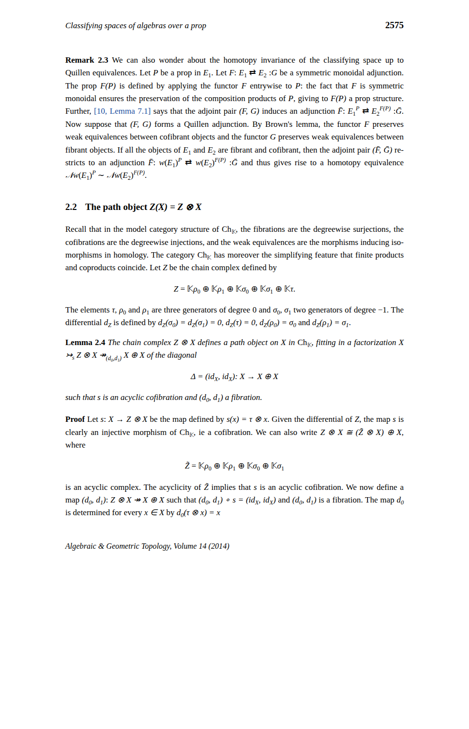Classifying spaces of algebras over a prop 2575
Remark 2.3 We can also wonder about the homotopy invariance of the classifying space up to Quillen equivalences. Let P be a prop in E1. Let F: E1 ⇄ E2 :G be a symmetric monoidal adjunction. The prop F(P) is defined by applying the functor F entrywise to P: the fact that F is symmetric monoidal ensures the preservation of the composition products of P, giving to F(P) a prop structure. Further, [10, Lemma 7.1] says that the adjoint pair (F, G) induces an adjunction F̄: E1P ⇄ E2F(P) :Ḡ. Now suppose that (F, G) forms a Quillen adjunction. By Brown's lemma, the functor F preserves weak equivalences between cofibrant objects and the functor G preserves weak equivalences between fibrant objects. If all the objects of E1 and E2 are fibrant and cofibrant, then the adjoint pair (F̄, Ḡ) restricts to an adjunction F̄: w(E1)P ⇄ w(E2)F(P) :Ḡ and thus gives rise to a homotopy equivalence 𝒩w(E1)P ∼ 𝒩w(E2)F(P).
2.2 The path object Z(X) = Z ⊗ X
Recall that in the model category structure of Ch𝕂, the fibrations are the degreewise surjections, the cofibrations are the degreewise injections, and the weak equivalences are the morphisms inducing isomorphisms in homology. The category Ch𝕂 has moreover the simplifying feature that finite products and coproducts coincide. Let Z be the chain complex defined by
Z = 𝕂ρ0 ⊕ 𝕂ρ1 ⊕ 𝕂σ0 ⊕ 𝕂σ1 ⊕ 𝕂τ.
The elements τ, ρ0 and ρ1 are three generators of degree 0 and σ0, σ1 two generators of degree −1. The differential dZ is defined by dZ(σ0) = dZ(σ1) = 0, dZ(τ) = 0, dZ(ρ0) = σ0 and dZ(ρ1) = σ1.
Lemma 2.4 The chain complex Z ⊗ X defines a path object on X in Ch𝕂, fitting in a factorization X ↣s Z ⊗ X ↠(d0,d1) X ⊕ X of the diagonal
Δ = (idX, idX): X → X ⊕ X
such that s is an acyclic cofibration and (d0, d1) a fibration.
Proof Let s: X → Z ⊗ X be the map defined by s(x) = τ ⊗ x. Given the differential of Z, the map s is clearly an injective morphism of Ch𝕂, ie a cofibration. We can also write Z ⊗ X ≅ (Z̃ ⊗ X) ⊕ X, where
Z̃ = 𝕂ρ0 ⊕ 𝕂ρ1 ⊕ 𝕂σ0 ⊕ 𝕂σ1
is an acyclic complex. The acyclicity of Z̃ implies that s is an acyclic cofibration. We now define a map (d0, d1): Z ⊗ X ↠ X ⊕ X such that (d0, d1) ∘ s = (idX, idX) and (d0, d1) is a fibration. The map d0 is determined for every x ∈ X by d0(τ ⊗ x) = x
Algebraic & Geometric Topology, Volume 14 (2014)